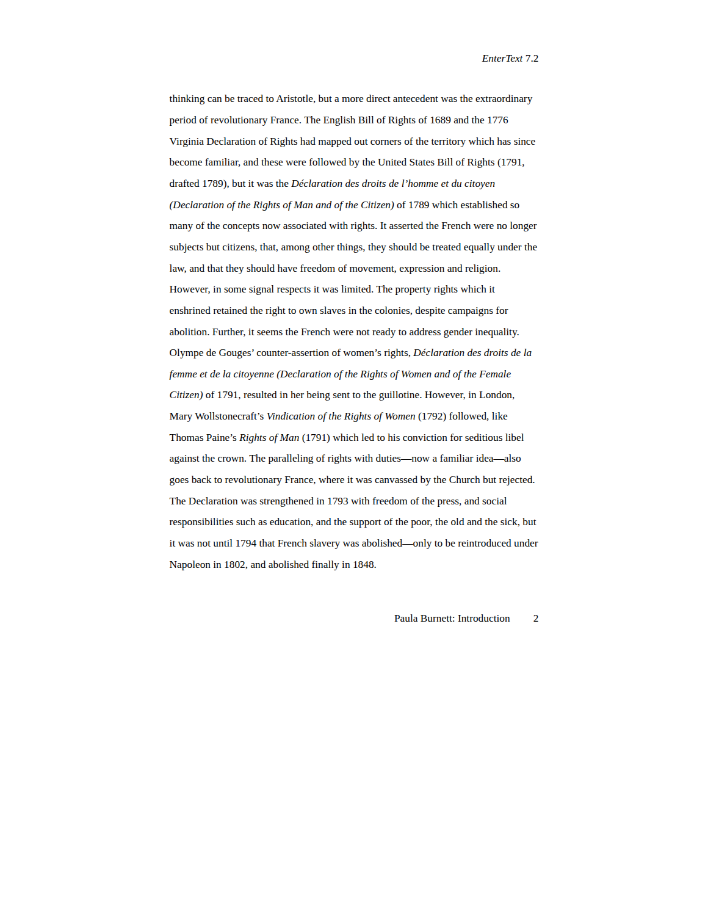EnterText 7.2
thinking can be traced to Aristotle, but a more direct antecedent was the extraordinary period of revolutionary France. The English Bill of Rights of 1689 and the 1776 Virginia Declaration of Rights had mapped out corners of the territory which has since become familiar, and these were followed by the United States Bill of Rights (1791, drafted 1789), but it was the Déclaration des droits de l’homme et du citoyen (Declaration of the Rights of Man and of the Citizen) of 1789 which established so many of the concepts now associated with rights. It asserted the French were no longer subjects but citizens, that, among other things, they should be treated equally under the law, and that they should have freedom of movement, expression and religion. However, in some signal respects it was limited. The property rights which it enshrined retained the right to own slaves in the colonies, despite campaigns for abolition. Further, it seems the French were not ready to address gender inequality. Olympe de Gouges’ counter-assertion of women’s rights, Déclaration des droits de la femme et de la citoyenne (Declaration of the Rights of Women and of the Female Citizen) of 1791, resulted in her being sent to the guillotine. However, in London, Mary Wollstonecraft’s Vindication of the Rights of Women (1792) followed, like Thomas Paine’s Rights of Man (1791) which led to his conviction for seditious libel against the crown. The paralleling of rights with duties—now a familiar idea—also goes back to revolutionary France, where it was canvassed by the Church but rejected. The Declaration was strengthened in 1793 with freedom of the press, and social responsibilities such as education, and the support of the poor, the old and the sick, but it was not until 1794 that French slavery was abolished—only to be reintroduced under Napoleon in 1802, and abolished finally in 1848.
Paula Burnett: Introduction2